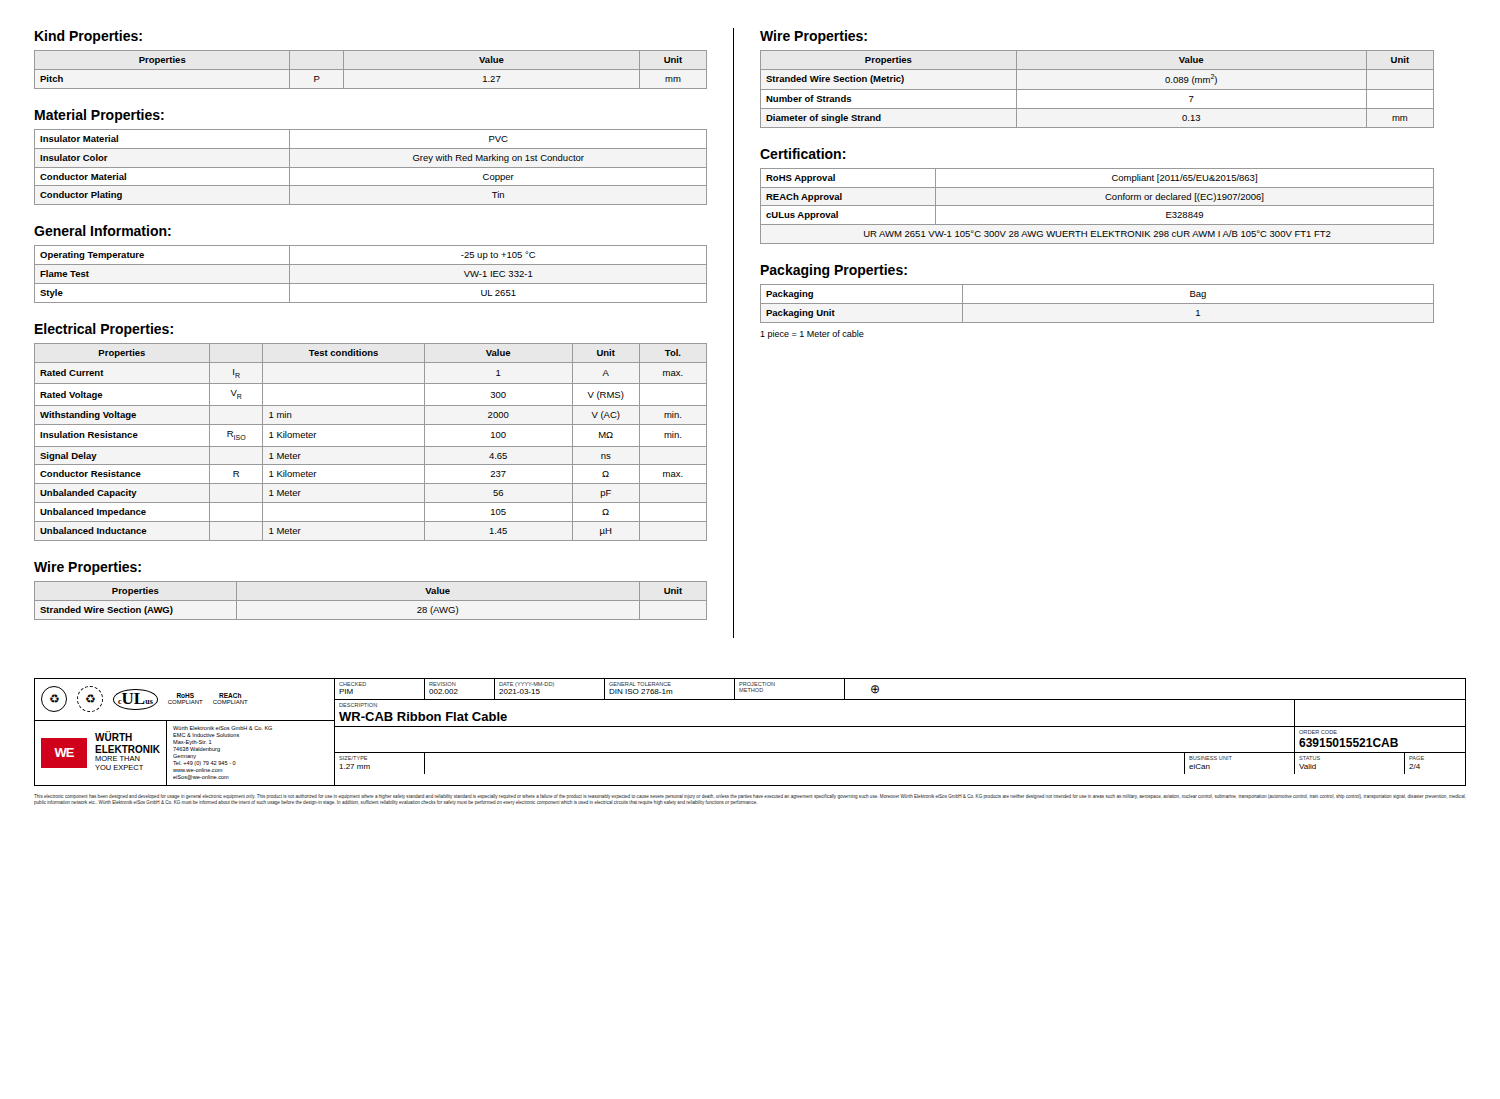Kind Properties:
| Properties | | Value | Unit |
| --- | --- | --- | --- |
| Pitch | P | 1.27 | mm |
Material Properties:
| Insulator Material | PVC |
| Insulator Color | Grey with Red Marking on 1st Conductor |
| Conductor Material | Copper |
| Conductor Plating | Tin |
General Information:
| Operating Temperature | -25 up to +105 °C |
| Flame Test | VW-1 IEC 332-1 |
| Style | UL 2651 |
Electrical Properties:
| Properties | | Test conditions | Value | Unit | Tol. |
| --- | --- | --- | --- | --- | --- |
| Rated Current | I R | | 1 | A | max. |
| Rated Voltage | V R | | 300 | V (RMS) | |
| Withstanding Voltage | | 1 min | 2000 | V (AC) | min. |
| Insulation Resistance | R ISO | 1 Kilometer | 100 | MΩ | min. |
| Signal Delay | | 1 Meter | 4.65 | ns | |
| Conductor Resistance | R | 1 Kilometer | 237 | Ω | max. |
| Unbalanded Capacity | | 1 Meter | 56 | pF | |
| Unbalanced Impedance | | | 105 | Ω | |
| Unbalanced Inductance | | 1 Meter | 1.45 | µH | |
Wire Properties:
| Properties | Value | Unit |
| --- | --- | --- |
| Stranded Wire Section (AWG) | 28 (AWG) | |
Wire Properties:
| Properties | Value | Unit |
| --- | --- | --- |
| Stranded Wire Section (Metric) | 0.089 (mm 2 ) | |
| Number of Strands | 7 | |
| Diameter of single Strand | 0.13 | mm |
Certification:
| RoHS Approval | Compliant [2011/65/EU&2015/863] |
| REACh Approval | Conform or declared [(EC)1907/2006] |
| cULus Approval | E328849 |
| UR AWM 2651 VW-1 105°C 300V 28 AWG WUERTH ELEKTRONIK 298 cUR AWM I A/B 105°C 300V FT1 FT2 |
Packaging Properties:
| Packaging | Bag |
| Packaging Unit | 1 |
1 piece = 1 Meter of cable
♻
♻
c ULus
RoHSCOMPLIANT
REACh COMPLIANT
WE
WÜRTH
ELEKTRONIK
MORE THAN
YOU EXPECT
Würth Elektronik eiSos GmbH & Co. KG
EMC & Inductive Solutions
Max-Eyth-Str. 1
74638 Waldenburg
Germany
Tel. +49 (0) 79 42 945 - 0
www.we-online.com
eiSos@we-online.com
CHECKED PIM
REVISION 002.002
DATE (YYYY-MM-DD) 2021-03-15
GENERAL TOLERANCE DIN ISO 2768-1m
PROJECTION
METHOD
⊕
DESCRIPTION WR-CAB Ribbon Flat Cable
ORDER CODE 63915015521CAB
SIZE/TYPE 1.27 mm
BUSINESS UNIT eiCan
STATUS Valid
PAGE 2/4
This electronic component has been designed and developed for usage in general electronic equipment only. This product is not authorized for use in equipment where a higher safety standard and reliability standard is especially required or where a failure of the product is reasonably expected to cause severe personal injury or death, unless the parties have executed an agreement specifically governing such use. Moreover Würth Elektronik eiSos GmbH & Co. KG products are neither designed nor intended for use in areas such as military, aerospace, aviation, nuclear control, submarine, transportation (automotive control, train control, ship control), transportation signal, disaster prevention, medical, public information network etc.. Würth Elektronik eiSos GmbH & Co. KG must be informed about the intent of such usage before the design-in stage. In addition, sufficient reliability evaluation checks for safety must be performed on every electronic component which is used in electrical circuits that require high safety and reliability functions or performance.